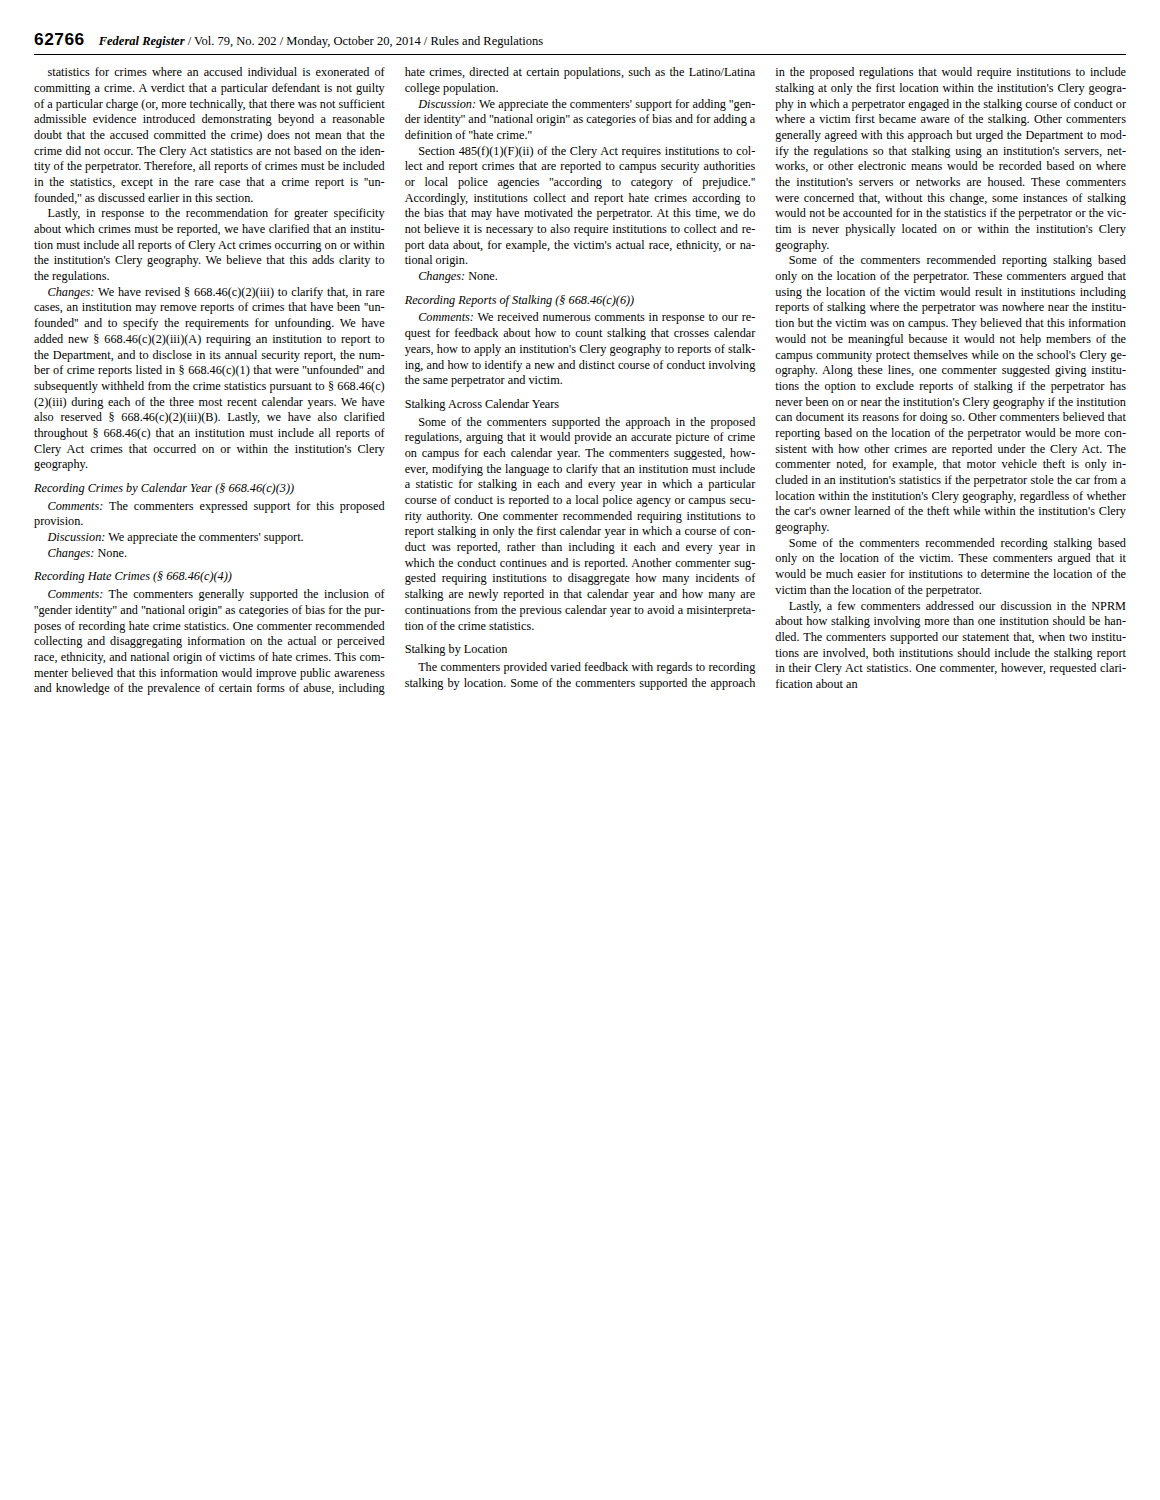62766 Federal Register / Vol. 79, No. 202 / Monday, October 20, 2014 / Rules and Regulations
statistics for crimes where an accused individual is exonerated of committing a crime. A verdict that a particular defendant is not guilty of a particular charge (or, more technically, that there was not sufficient admissible evidence introduced demonstrating beyond a reasonable doubt that the accused committed the crime) does not mean that the crime did not occur. The Clery Act statistics are not based on the identity of the perpetrator. Therefore, all reports of crimes must be included in the statistics, except in the rare case that a crime report is ''unfounded,'' as discussed earlier in this section.
Lastly, in response to the recommendation for greater specificity about which crimes must be reported, we have clarified that an institution must include all reports of Clery Act crimes occurring on or within the institution's Clery geography. We believe that this adds clarity to the regulations.
Changes: We have revised § 668.46(c)(2)(iii) to clarify that, in rare cases, an institution may remove reports of crimes that have been ''unfounded'' and to specify the requirements for unfounding. We have added new § 668.46(c)(2)(iii)(A) requiring an institution to report to the Department, and to disclose in its annual security report, the number of crime reports listed in § 668.46(c)(1) that were ''unfounded'' and subsequently withheld from the crime statistics pursuant to § 668.46(c)(2)(iii) during each of the three most recent calendar years. We have also reserved § 668.46(c)(2)(iii)(B). Lastly, we have also clarified throughout § 668.46(c) that an institution must include all reports of Clery Act crimes that occurred on or within the institution's Clery geography.
Recording Crimes by Calendar Year (§ 668.46(c)(3))
Comments: The commenters expressed support for this proposed provision.
Discussion: We appreciate the commenters' support.
Changes: None.
Recording Hate Crimes (§ 668.46(c)(4))
Comments: The commenters generally supported the inclusion of ''gender identity'' and ''national origin'' as categories of bias for the purposes of recording hate crime statistics. One commenter recommended collecting and disaggregating information on the actual or perceived race, ethnicity, and national origin of victims of hate crimes. This commenter believed that this information would improve public awareness and knowledge of the prevalence of certain forms of abuse, including hate crimes, directed at certain populations, such as the Latino/Latina college population.
Discussion: We appreciate the commenters' support for adding ''gender identity'' and ''national origin'' as categories of bias and for adding a definition of ''hate crime.''
Section 485(f)(1)(F)(ii) of the Clery Act requires institutions to collect and report crimes that are reported to campus security authorities or local police agencies ''according to category of prejudice.'' Accordingly, institutions collect and report hate crimes according to the bias that may have motivated the perpetrator. At this time, we do not believe it is necessary to also require institutions to collect and report data about, for example, the victim's actual race, ethnicity, or national origin.
Changes: None.
Recording Reports of Stalking (§ 668.46(c)(6))
Comments: We received numerous comments in response to our request for feedback about how to count stalking that crosses calendar years, how to apply an institution's Clery geography to reports of stalking, and how to identify a new and distinct course of conduct involving the same perpetrator and victim.
Stalking Across Calendar Years
Some of the commenters supported the approach in the proposed regulations, arguing that it would provide an accurate picture of crime on campus for each calendar year. The commenters suggested, however, modifying the language to clarify that an institution must include a statistic for stalking in each and every year in which a particular course of conduct is reported to a local police agency or campus security authority. One commenter recommended requiring institutions to report stalking in only the first calendar year in which a course of conduct was reported, rather than including it each and every year in which the conduct continues and is reported. Another commenter suggested requiring institutions to disaggregate how many incidents of stalking are newly reported in that calendar year and how many are continuations from the previous calendar year to avoid a misinterpretation of the crime statistics.
Stalking by Location
The commenters provided varied feedback with regards to recording stalking by location. Some of the commenters supported the approach in the proposed regulations that would require institutions to include stalking at only the first location within the institution's Clery geography in which a perpetrator engaged in the stalking course of conduct or where a victim first became aware of the stalking. Other commenters generally agreed with this approach but urged the Department to modify the regulations so that stalking using an institution's servers, networks, or other electronic means would be recorded based on where the institution's servers or networks are housed. These commenters were concerned that, without this change, some instances of stalking would not be accounted for in the statistics if the perpetrator or the victim is never physically located on or within the institution's Clery geography.
Some of the commenters recommended reporting stalking based only on the location of the perpetrator. These commenters argued that using the location of the victim would result in institutions including reports of stalking where the perpetrator was nowhere near the institution but the victim was on campus. They believed that this information would not be meaningful because it would not help members of the campus community protect themselves while on the school's Clery geography. Along these lines, one commenter suggested giving institutions the option to exclude reports of stalking if the perpetrator has never been on or near the institution's Clery geography if the institution can document its reasons for doing so. Other commenters believed that reporting based on the location of the perpetrator would be more consistent with how other crimes are reported under the Clery Act. The commenter noted, for example, that motor vehicle theft is only included in an institution's statistics if the perpetrator stole the car from a location within the institution's Clery geography, regardless of whether the car's owner learned of the theft while within the institution's Clery geography.
Some of the commenters recommended recording stalking based only on the location of the victim. These commenters argued that it would be much easier for institutions to determine the location of the victim than the location of the perpetrator.
Lastly, a few commenters addressed our discussion in the NPRM about how stalking involving more than one institution should be handled. The commenters supported our statement that, when two institutions are involved, both institutions should include the stalking report in their Clery Act statistics. One commenter, however, requested clarification about an